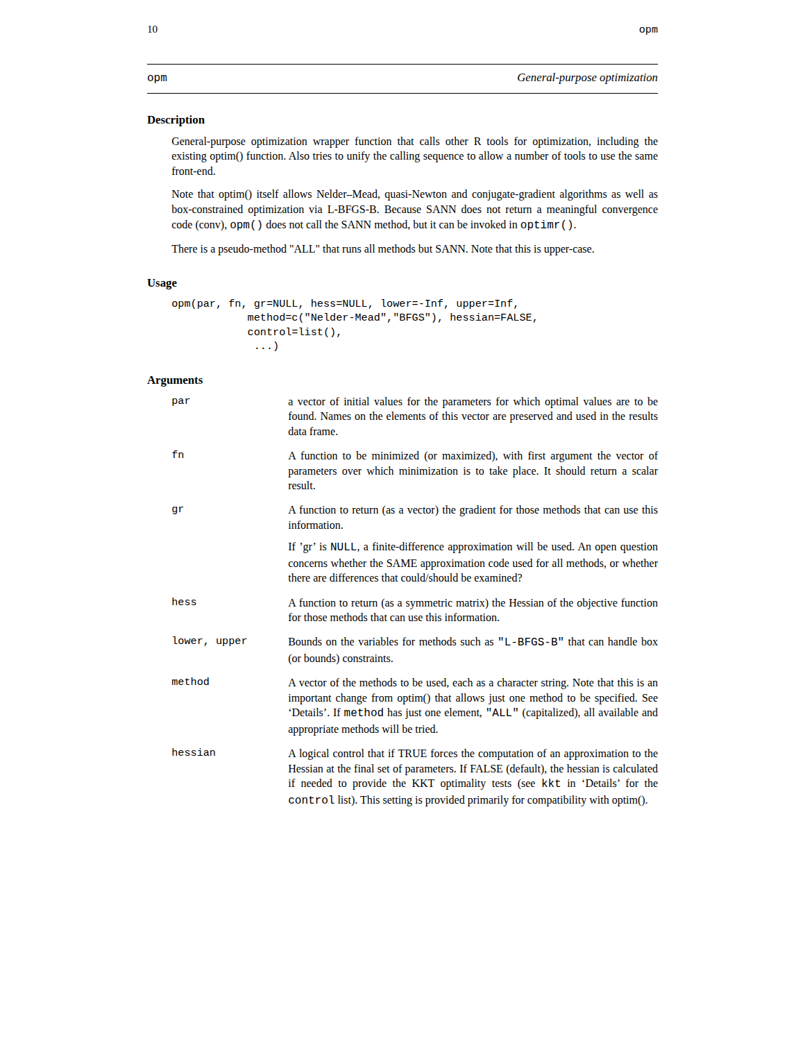10 opm
opm General-purpose optimization
Description
General-purpose optimization wrapper function that calls other R tools for optimization, including the existing optim() function. Also tries to unify the calling sequence to allow a number of tools to use the same front-end.
Note that optim() itself allows Nelder–Mead, quasi-Newton and conjugate-gradient algorithms as well as box-constrained optimization via L-BFGS-B. Because SANN does not return a meaningful convergence code (conv), opm() does not call the SANN method, but it can be invoked in optimr().
There is a pseudo-method "ALL" that runs all methods but SANN. Note that this is upper-case.
Usage
opm(par, fn, gr=NULL, hess=NULL, lower=-Inf, upper=Inf,
            method=c("Nelder-Mead","BFGS"), hessian=FALSE,
            control=list(),
             ...)
Arguments
par
a vector of initial values for the parameters for which optimal values are to be found. Names on the elements of this vector are preserved and used in the results data frame.
fn
A function to be minimized (or maximized), with first argument the vector of parameters over which minimization is to take place. It should return a scalar result.
gr
A function to return (as a vector) the gradient for those methods that can use this information.
If ’gr’ is NULL, a finite-difference approximation will be used. An open question concerns whether the SAME approximation code used for all methods, or whether there are differences that could/should be examined?
hess
A function to return (as a symmetric matrix) the Hessian of the objective function for those methods that can use this information.
lower, upper
Bounds on the variables for methods such as "L-BFGS-B" that can handle box (or bounds) constraints.
method
A vector of the methods to be used, each as a character string. Note that this is an important change from optim() that allows just one method to be specified. See ‘Details’. If method has just one element, "ALL" (capitalized), all available and appropriate methods will be tried.
hessian
A logical control that if TRUE forces the computation of an approximation to the Hessian at the final set of parameters. If FALSE (default), the hessian is calculated if needed to provide the KKT optimality tests (see kkt in ‘Details’ for the control list). This setting is provided primarily for compatibility with optim().